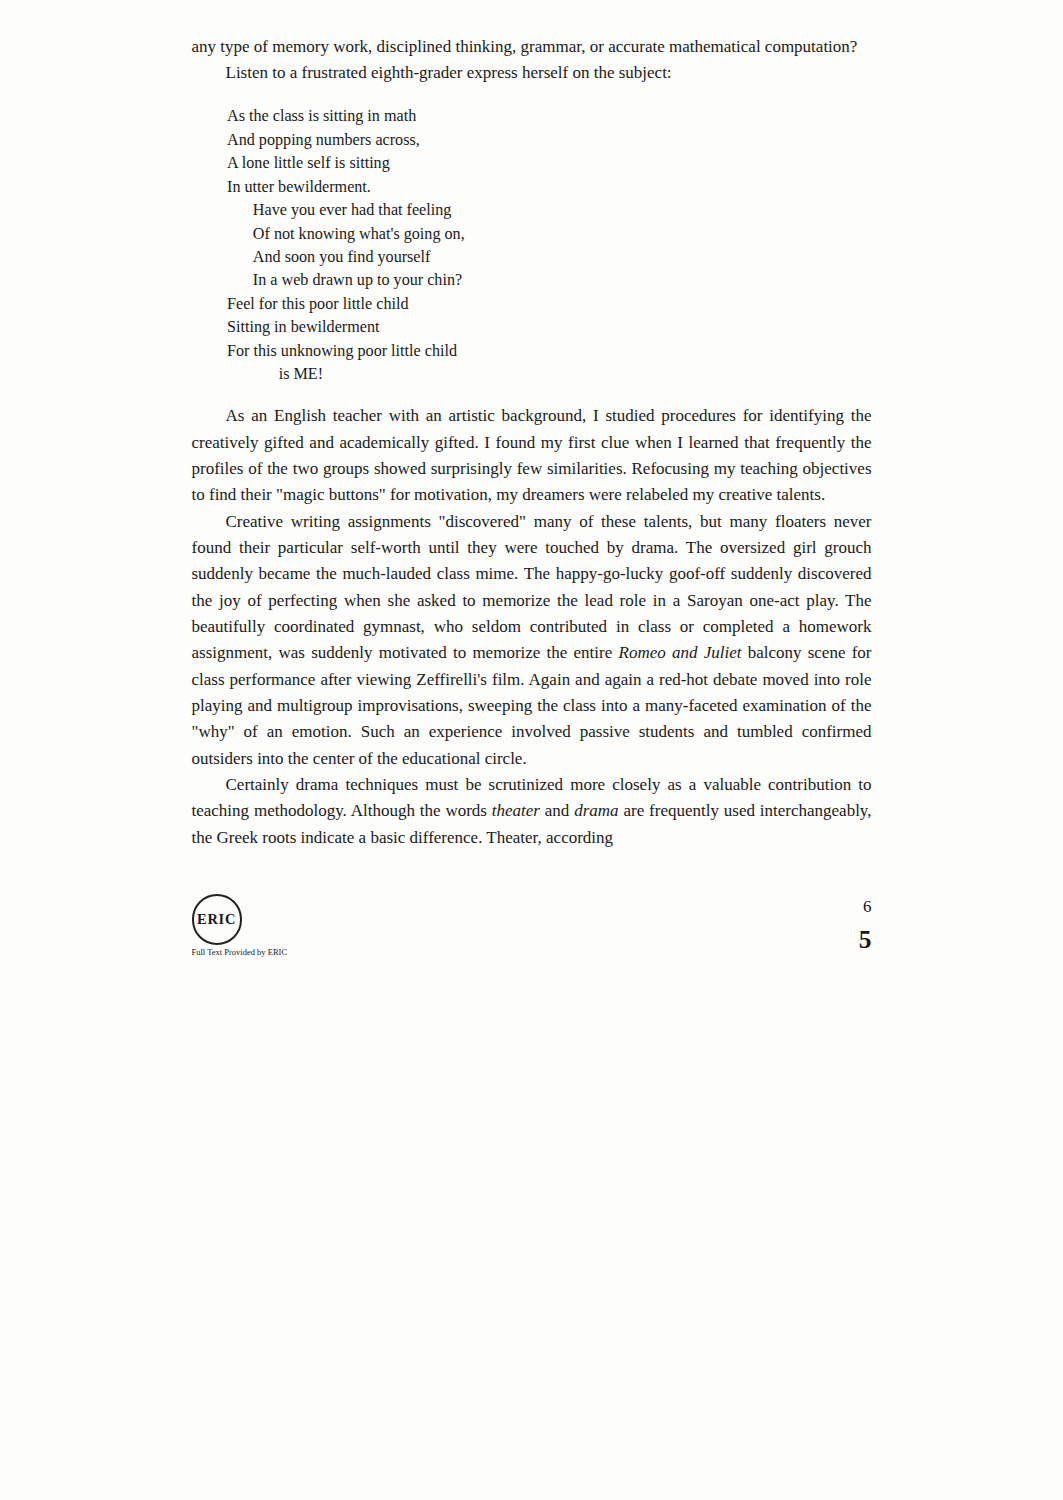any type of memory work, disciplined thinking, grammar, or accurate mathematical computation?
Listen to a frustrated eighth-grader express herself on the subject:
As the class is sitting in math
And popping numbers across,
A lone little self is sitting
In utter bewilderment.
Have you ever had that feeling
Of not knowing what's going on,
And soon you find yourself
In a web drawn up to your chin?
Feel for this poor little child
Sitting in bewilderment
For this unknowing poor little child
is ME!
As an English teacher with an artistic background, I studied procedures for identifying the creatively gifted and academically gifted. I found my first clue when I learned that frequently the profiles of the two groups showed surprisingly few similarities. Refocusing my teaching objectives to find their "magic buttons" for motivation, my dreamers were relabeled my creative talents.
Creative writing assignments "discovered" many of these talents, but many floaters never found their particular self-worth until they were touched by drama. The oversized girl grouch suddenly became the much-lauded class mime. The happy-go-lucky goof-off suddenly discovered the joy of perfecting when she asked to memorize the lead role in a Saroyan one-act play. The beautifully coordinated gymnast, who seldom contributed in class or completed a homework assignment, was suddenly motivated to memorize the entire Romeo and Juliet balcony scene for class performance after viewing Zeffirelli's film. Again and again a red-hot debate moved into role playing and multigroup improvisations, sweeping the class into a many-faceted examination of the "why" of an emotion. Such an experience involved passive students and tumbled confirmed outsiders into the center of the educational circle.
Certainly drama techniques must be scrutinized more closely as a valuable contribution to teaching methodology. Although the words theater and drama are frequently used interchangeably, the Greek roots indicate a basic difference. Theater, according
ERIC
Full Text Provided by ERIC
6 5